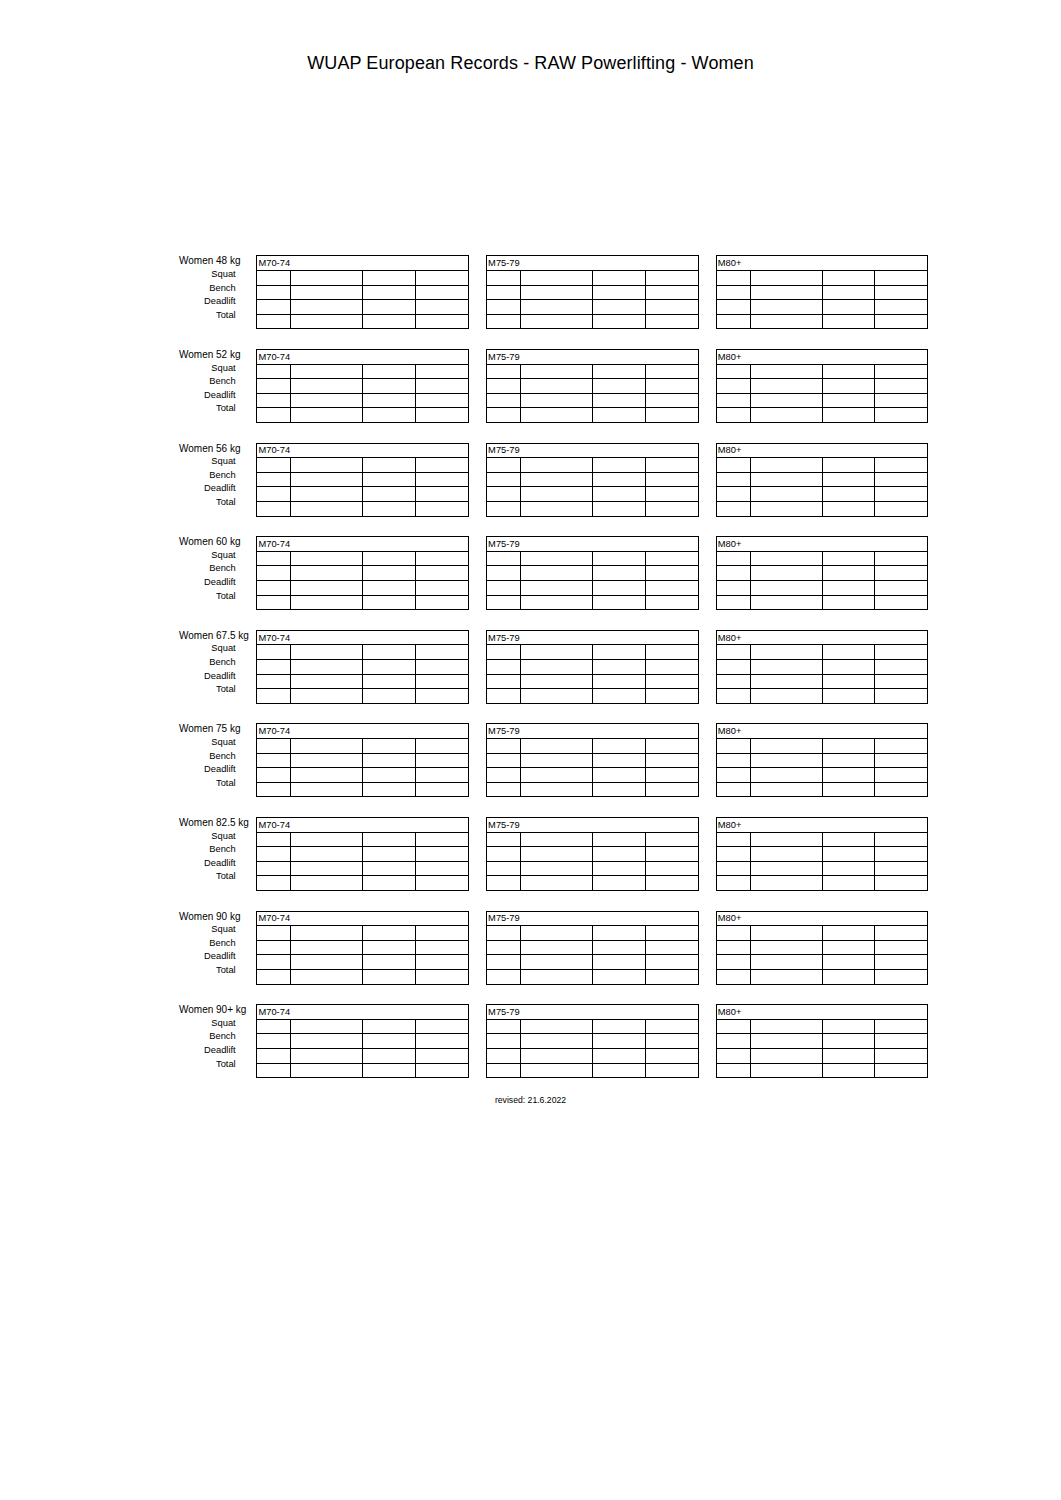WUAP European Records - RAW Powerlifting - Women
Women 48 kg
Squat
Bench
Deadlift
Total
| M70-74 |
| --- |
| M75-79 |
| --- |
| M80+ |
| --- |
Women 52 kg
Squat
Bench
Deadlift
Total
| M70-74 |
| --- |
| M75-79 |
| --- |
| M80+ |
| --- |
Women 56 kg
Squat
Bench
Deadlift
Total
| M70-74 |
| --- |
| M75-79 |
| --- |
| M80+ |
| --- |
Women 60 kg
Squat
Bench
Deadlift
Total
| M70-74 |
| --- |
| M75-79 |
| --- |
| M80+ |
| --- |
Women 67.5 kg
Squat
Bench
Deadlift
Total
| M70-74 |
| --- |
| M75-79 |
| --- |
| M80+ |
| --- |
Women 75 kg
Squat
Bench
Deadlift
Total
| M70-74 |
| --- |
| M75-79 |
| --- |
| M80+ |
| --- |
Women 82.5 kg
Squat
Bench
Deadlift
Total
| M70-74 |
| --- |
| M75-79 |
| --- |
| M80+ |
| --- |
Women 90 kg
Squat
Bench
Deadlift
Total
| M70-74 |
| --- |
| M75-79 |
| --- |
| M80+ |
| --- |
Women 90+ kg
Squat
Bench
Deadlift
Total
| M70-74 |
| --- |
| M75-79 |
| --- |
| M80+ |
| --- |
revised: 21.6.2022